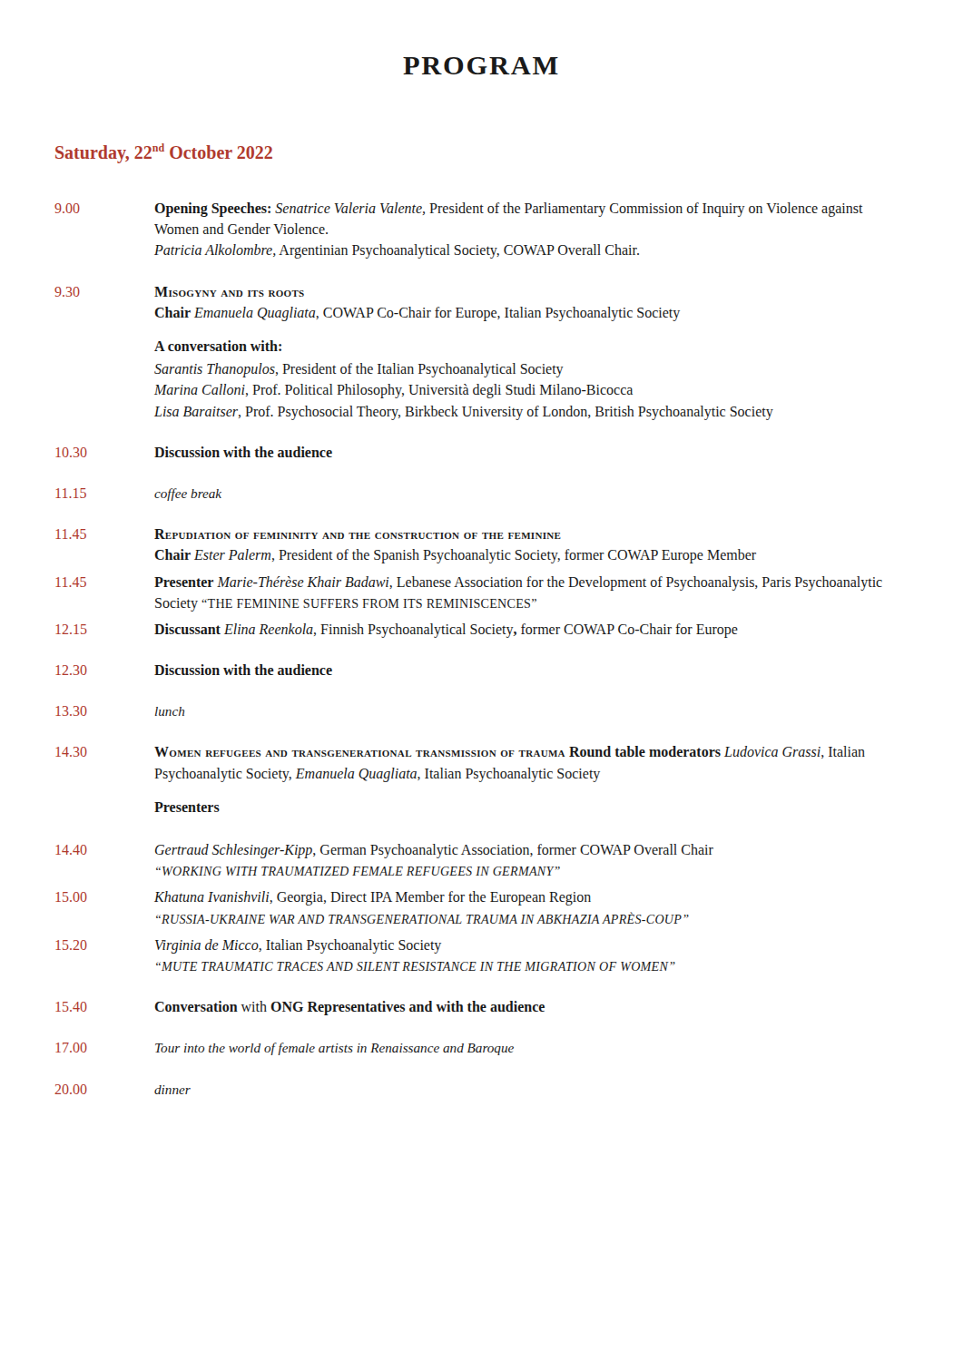PROGRAM
Saturday, 22nd October 2022
| 9.00 | Opening Speeches: Senatrice Valeria Valente, President of the Parliamentary Commission of Inquiry on Violence against Women and Gender Violence. Patricia Alkolombre, Argentinian Psychoanalytical Society, COWAP Overall Chair. |
| 9.30 | Misogyny and its roots Chair Emanuela Quagliata , COWAP Co-Chair for Europe, Italian Psychoanalytic Society A conversation with: Sarantis Thanopulos , President of the Italian Psychoanalytical Society Marina Calloni , Prof. Political Philosophy, Università degli Studi Milano-Bicocca Lisa Baraitser , Prof. Psychosocial Theory, Birkbeck University of London, British Psychoanalytic Society |
| 10.30 | Discussion with the audience |
| 11.15 | coffee break |
| 11.45 | Repudiation of femininity and the construction of the feminine Chair Ester Palerm , President of the Spanish Psychoanalytic Society, former COWAP Europe Member |
| 11.45 | Presenter Marie-Thérèse Khair Badawi , Lebanese Association for the Development of Psychoanalysis, Paris Psychoanalytic Society “The feminine suffers from its reminiscences” |
| 12.15 | Discussant Elina Reenkola , Finnish Psychoanalytical Society , former COWAP Co-Chair for Europe |
| 12.30 | Discussion with the audience |
| 13.30 | lunch |
| 14.30 | Women refugees and transgenerational transmission of trauma Round table moderators Ludovica Grassi , Italian Psychoanalytic Society, Emanuela Quagliata , Italian Psychoanalytic Society Presenters |
| 14.40 | Gertraud Schlesinger-Kipp , German Psychoanalytic Association, former COWAP Overall Chair “Working with traumatized female refugees in Germany” |
| 15.00 | Khatuna Ivanishvili , Georgia, Direct IPA Member for the European Region “Russia-Ukraine war and transgenerational trauma in Abkhazia après-coup” |
| 15.20 | Virginia de Micco , Italian Psychoanalytic Society “Mute traumatic traces and silent resistance in the migration of women” |
| 15.40 | Conversation with ONG Representatives and with the audience |
| 17.00 | Tour into the world of female artists in Renaissance and Baroque |
| 20.00 | dinner |